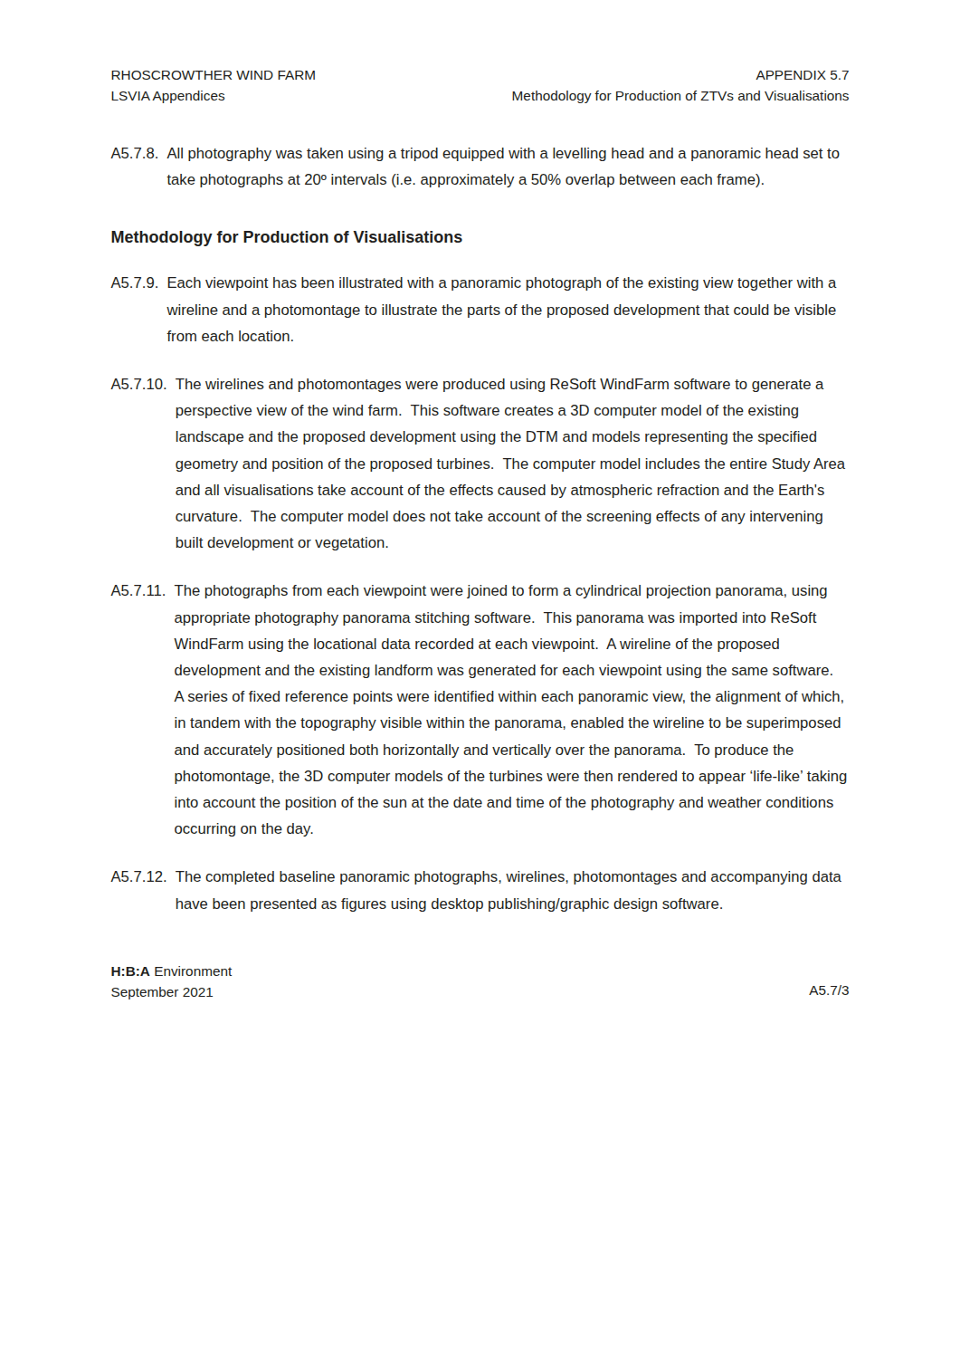Rhoscrowther Wind Farm
LSVIA Appendices
Appendix 5.7
Methodology for Production of ZTVs and Visualisations
A5.7.8. All photography was taken using a tripod equipped with a levelling head and a panoramic head set to take photographs at 20º intervals (i.e. approximately a 50% overlap between each frame).
Methodology for Production of Visualisations
A5.7.9. Each viewpoint has been illustrated with a panoramic photograph of the existing view together with a wireline and a photomontage to illustrate the parts of the proposed development that could be visible from each location.
A5.7.10. The wirelines and photomontages were produced using ReSoft WindFarm software to generate a perspective view of the wind farm. This software creates a 3D computer model of the existing landscape and the proposed development using the DTM and models representing the specified geometry and position of the proposed turbines. The computer model includes the entire Study Area and all visualisations take account of the effects caused by atmospheric refraction and the Earth's curvature. The computer model does not take account of the screening effects of any intervening built development or vegetation.
A5.7.11. The photographs from each viewpoint were joined to form a cylindrical projection panorama, using appropriate photography panorama stitching software. This panorama was imported into ReSoft WindFarm using the locational data recorded at each viewpoint. A wireline of the proposed development and the existing landform was generated for each viewpoint using the same software. A series of fixed reference points were identified within each panoramic view, the alignment of which, in tandem with the topography visible within the panorama, enabled the wireline to be superimposed and accurately positioned both horizontally and vertically over the panorama. To produce the photomontage, the 3D computer models of the turbines were then rendered to appear ‘life-like’ taking into account the position of the sun at the date and time of the photography and weather conditions occurring on the day.
A5.7.12. The completed baseline panoramic photographs, wirelines, photomontages and accompanying data have been presented as figures using desktop publishing/graphic design software.
H:B:A Environment
September 2021
A5.7/3